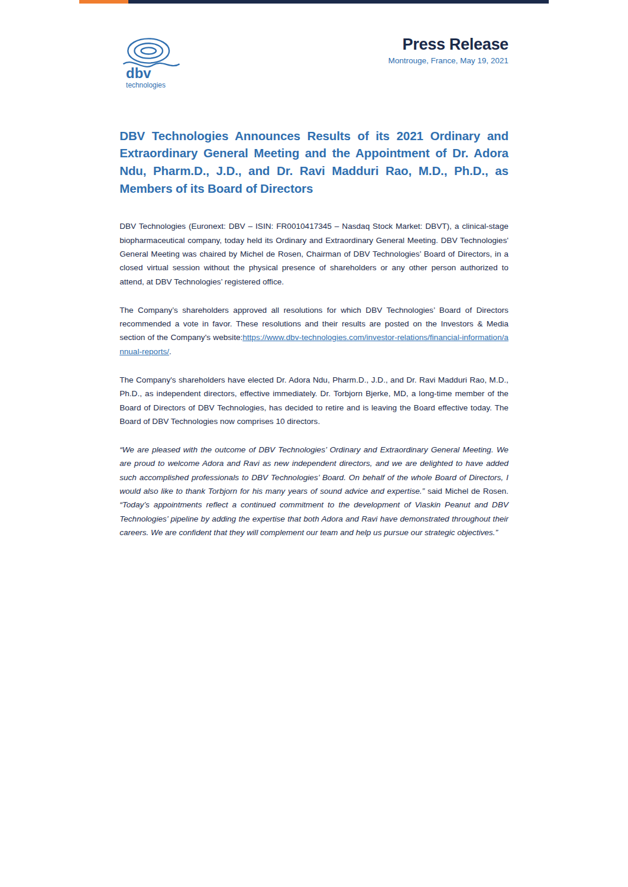dbv technologies
Press Release
Montrouge, France, May 19, 2021
DBV Technologies Announces Results of its 2021 Ordinary and Extraordinary General Meeting and the Appointment of Dr. Adora Ndu, Pharm.D., J.D., and Dr. Ravi Madduri Rao, M.D., Ph.D., as Members of its Board of Directors
DBV Technologies (Euronext: DBV – ISIN: FR0010417345 – Nasdaq Stock Market: DBVT), a clinical-stage biopharmaceutical company, today held its Ordinary and Extraordinary General Meeting. DBV Technologies' General Meeting was chaired by Michel de Rosen, Chairman of DBV Technologies’ Board of Directors, in a closed virtual session without the physical presence of shareholders or any other person authorized to attend, at DBV Technologies’ registered office.
The Company’s shareholders approved all resolutions for which DBV Technologies’ Board of Directors recommended a vote in favor. These resolutions and their results are posted on the Investors & Media section of the Company's website:https://www.dbv-technologies.com/investor-relations/financial-information/annual-reports/.
The Company's shareholders have elected Dr. Adora Ndu, Pharm.D., J.D., and Dr. Ravi Madduri Rao, M.D., Ph.D., as independent directors, effective immediately. Dr. Torbjorn Bjerke, MD, a long-time member of the Board of Directors of DBV Technologies, has decided to retire and is leaving the Board effective today. The Board of DBV Technologies now comprises 10 directors.
“We are pleased with the outcome of DBV Technologies’ Ordinary and Extraordinary General Meeting. We are proud to welcome Adora and Ravi as new independent directors, and we are delighted to have added such accomplished professionals to DBV Technologies’ Board. On behalf of the whole Board of Directors, I would also like to thank Torbjorn for his many years of sound advice and expertise.” said Michel de Rosen. “Today’s appointments reflect a continued commitment to the development of Viaskin Peanut and DBV Technologies’ pipeline by adding the expertise that both Adora and Ravi have demonstrated throughout their careers. We are confident that they will complement our team and help us pursue our strategic objectives.”